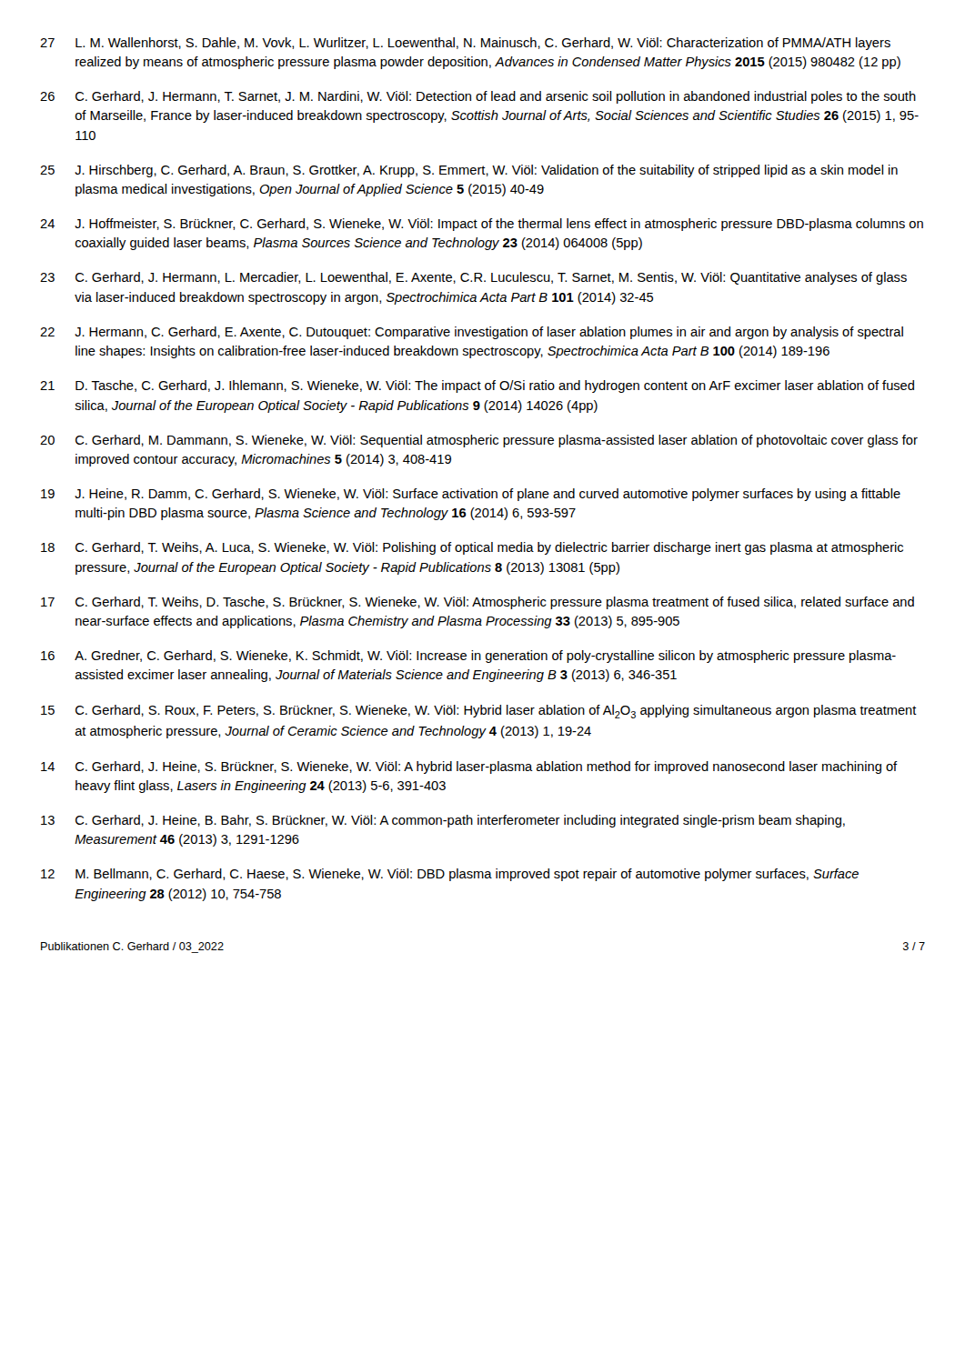27 L. M. Wallenhorst, S. Dahle, M. Vovk, L. Wurlitzer, L. Loewenthal, N. Mainusch, C. Gerhard, W. Viöl: Characterization of PMMA/ATH layers realized by means of atmospheric pressure plasma powder deposition, Advances in Condensed Matter Physics 2015 (2015) 980482 (12 pp)
26 C. Gerhard, J. Hermann, T. Sarnet, J. M. Nardini, W. Viöl: Detection of lead and arsenic soil pollution in abandoned industrial poles to the south of Marseille, France by laser-induced breakdown spectroscopy, Scottish Journal of Arts, Social Sciences and Scientific Studies 26 (2015) 1, 95-110
25 J. Hirschberg, C. Gerhard, A. Braun, S. Grottker, A. Krupp, S. Emmert, W. Viöl: Validation of the suitability of stripped lipid as a skin model in plasma medical investigations, Open Journal of Applied Science 5 (2015) 40-49
24 J. Hoffmeister, S. Brückner, C. Gerhard, S. Wieneke, W. Viöl: Impact of the thermal lens effect in atmospheric pressure DBD-plasma columns on coaxially guided laser beams, Plasma Sources Science and Technology 23 (2014) 064008 (5pp)
23 C. Gerhard, J. Hermann, L. Mercadier, L. Loewenthal, E. Axente, C.R. Luculescu, T. Sarnet, M. Sentis, W. Viöl: Quantitative analyses of glass via laser-induced breakdown spectroscopy in argon, Spectrochimica Acta Part B 101 (2014) 32-45
22 J. Hermann, C. Gerhard, E. Axente, C. Dutouquet: Comparative investigation of laser ablation plumes in air and argon by analysis of spectral line shapes: Insights on calibration-free laser-induced breakdown spectroscopy, Spectrochimica Acta Part B 100 (2014) 189-196
21 D. Tasche, C. Gerhard, J. Ihlemann, S. Wieneke, W. Viöl: The impact of O/Si ratio and hydrogen content on ArF excimer laser ablation of fused silica, Journal of the European Optical Society - Rapid Publications 9 (2014) 14026 (4pp)
20 C. Gerhard, M. Dammann, S. Wieneke, W. Viöl: Sequential atmospheric pressure plasma-assisted laser ablation of photovoltaic cover glass for improved contour accuracy, Micromachines 5 (2014) 3, 408-419
19 J. Heine, R. Damm, C. Gerhard, S. Wieneke, W. Viöl: Surface activation of plane and curved automotive polymer surfaces by using a fittable multi-pin DBD plasma source, Plasma Science and Technology 16 (2014) 6, 593-597
18 C. Gerhard, T. Weihs, A. Luca, S. Wieneke, W. Viöl: Polishing of optical media by dielectric barrier discharge inert gas plasma at atmospheric pressure, Journal of the European Optical Society - Rapid Publications 8 (2013) 13081 (5pp)
17 C. Gerhard, T. Weihs, D. Tasche, S. Brückner, S. Wieneke, W. Viöl: Atmospheric pressure plasma treatment of fused silica, related surface and near-surface effects and applications, Plasma Chemistry and Plasma Processing 33 (2013) 5, 895-905
16 A. Gredner, C. Gerhard, S. Wieneke, K. Schmidt, W. Viöl: Increase in generation of poly-crystalline silicon by atmospheric pressure plasma-assisted excimer laser annealing, Journal of Materials Science and Engineering B 3 (2013) 6, 346-351
15 C. Gerhard, S. Roux, F. Peters, S. Brückner, S. Wieneke, W. Viöl: Hybrid laser ablation of Al2O3 applying simultaneous argon plasma treatment at atmospheric pressure, Journal of Ceramic Science and Technology 4 (2013) 1, 19-24
14 C. Gerhard, J. Heine, S. Brückner, S. Wieneke, W. Viöl: A hybrid laser-plasma ablation method for improved nanosecond laser machining of heavy flint glass, Lasers in Engineering 24 (2013) 5-6, 391-403
13 C. Gerhard, J. Heine, B. Bahr, S. Brückner, W. Viöl: A common-path interferometer including integrated single-prism beam shaping, Measurement 46 (2013) 3, 1291-1296
12 M. Bellmann, C. Gerhard, C. Haese, S. Wieneke, W. Viöl: DBD plasma improved spot repair of automotive polymer surfaces, Surface Engineering 28 (2012) 10, 754-758
Publikationen C. Gerhard / 03_2022 3 / 7